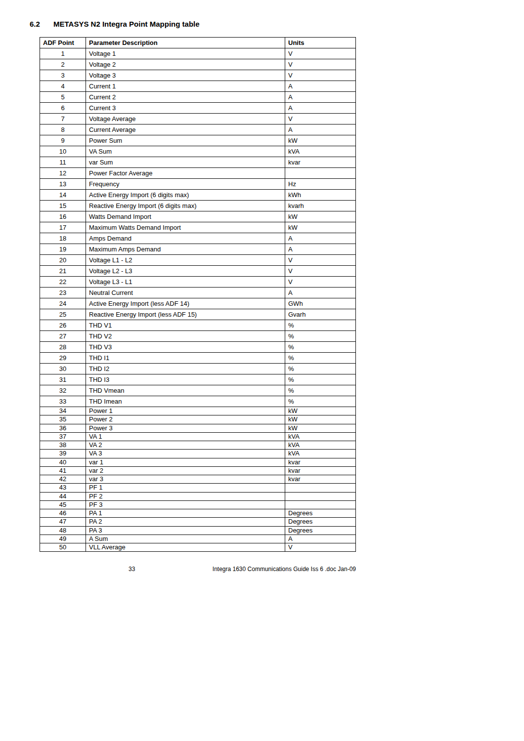6.2 METASYS N2 Integra Point Mapping table
| ADF Point | Parameter Description | Units |
| --- | --- | --- |
| 1 | Voltage 1 | V |
| 2 | Voltage 2 | V |
| 3 | Voltage 3 | V |
| 4 | Current 1 | A |
| 5 | Current 2 | A |
| 6 | Current 3 | A |
| 7 | Voltage Average | V |
| 8 | Current Average | A |
| 9 | Power Sum | kW |
| 10 | VA Sum | kVA |
| 11 | var Sum | kvar |
| 12 | Power Factor Average | |
| 13 | Frequency | Hz |
| 14 | Active Energy Import (6 digits max) | kWh |
| 15 | Reactive Energy Import (6 digits max) | kvarh |
| 16 | Watts Demand Import | kW |
| 17 | Maximum Watts Demand Import | kW |
| 18 | Amps Demand | A |
| 19 | Maximum Amps Demand | A |
| 20 | Voltage L1 - L2 | V |
| 21 | Voltage L2 - L3 | V |
| 22 | Voltage L3 - L1 | V |
| 23 | Neutral Current | A |
| 24 | Active Energy Import (less ADF 14) | GWh |
| 25 | Reactive Energy Import (less ADF 15) | Gvarh |
| 26 | THD V1 | % |
| 27 | THD V2 | % |
| 28 | THD V3 | % |
| 29 | THD I1 | % |
| 30 | THD I2 | % |
| 31 | THD I3 | % |
| 32 | THD Vmean | % |
| 33 | THD Imean | % |
| 34 | Power 1 | kW |
| 35 | Power 2 | kW |
| 36 | Power 3 | kW |
| 37 | VA 1 | kVA |
| 38 | VA 2 | kVA |
| 39 | VA 3 | kVA |
| 40 | var 1 | kvar |
| 41 | var 2 | kvar |
| 42 | var 3 | kvar |
| 43 | PF 1 | |
| 44 | PF 2 | |
| 45 | PF 3 | |
| 46 | PA 1 | Degrees |
| 47 | PA 2 | Degrees |
| 48 | PA 3 | Degrees |
| 49 | A Sum | A |
| 50 | VLL Average | V |
33 Integra 1630 Communications Guide Iss 6 .doc Jan-09